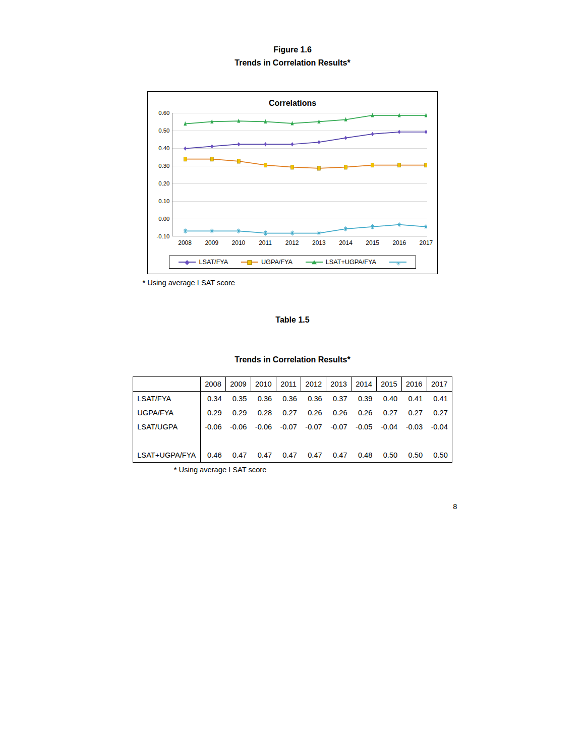Figure 1.6
Trends in Correlation Results*
Correlations
0.60 0.50 0.40 0.30 0.20 0.10 0.00 -0.10
2008 2009 2010 2011 2012 2013 2014 2015 2016 2017
LSAT/FYA
UGPA/FYA
LSAT+UGPA/FYA
* Using average LSAT score
Table 1.5
Trends in Correlation Results*
| | 2008 | 2009 | 2010 | 2011 | 2012 | 2013 | 2014 | 2015 | 2016 | 2017 |
| --- | --- | --- | --- | --- | --- | --- | --- | --- | --- | --- |
| LSAT/FYA | 0.34 | 0.35 | 0.36 | 0.36 | 0.36 | 0.37 | 0.39 | 0.40 | 0.41 | 0.41 |
| UGPA/FYA | 0.29 | 0.29 | 0.28 | 0.27 | 0.26 | 0.26 | 0.26 | 0.27 | 0.27 | 0.27 |
| LSAT/UGPA | -0.06 | -0.06 | -0.06 | -0.07 | -0.07 | -0.07 | -0.05 | -0.04 | -0.03 | -0.04 |
| LSAT+UGPA/FYA | 0.46 | 0.47 | 0.47 | 0.47 | 0.47 | 0.47 | 0.48 | 0.50 | 0.50 | 0.50 |
* Using average LSAT score
8